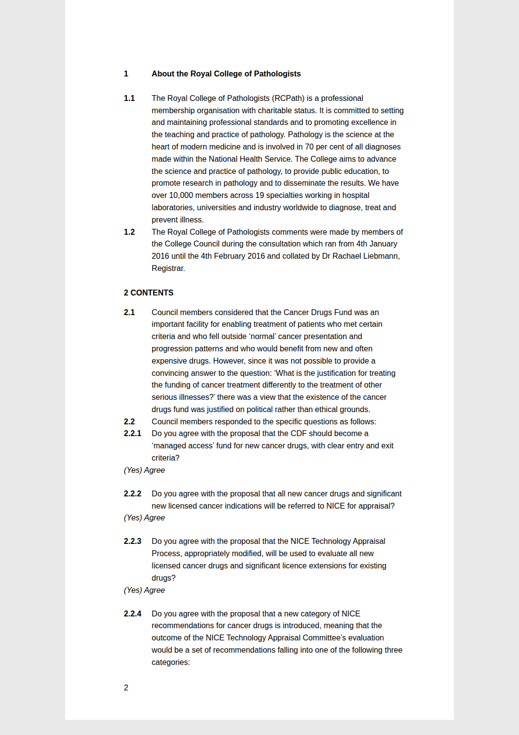1 About the Royal College of Pathologists
1.1 The Royal College of Pathologists (RCPath) is a professional membership organisation with charitable status. It is committed to setting and maintaining professional standards and to promoting excellence in the teaching and practice of pathology. Pathology is the science at the heart of modern medicine and is involved in 70 per cent of all diagnoses made within the National Health Service. The College aims to advance the science and practice of pathology, to provide public education, to promote research in pathology and to disseminate the results. We have over 10,000 members across 19 specialties working in hospital laboratories, universities and industry worldwide to diagnose, treat and prevent illness.
1.2 The Royal College of Pathologists comments were made by members of the College Council during the consultation which ran from 4th January 2016 until the 4th February 2016 and collated by Dr Rachael Liebmann, Registrar.
2 CONTENTS
2.1 Council members considered that the Cancer Drugs Fund was an important facility for enabling treatment of patients who met certain criteria and who fell outside ‘normal’ cancer presentation and progression patterns and who would benefit from new and often expensive drugs. However, since it was not possible to provide a convincing answer to the question: ‘What is the justification for treating the funding of cancer treatment differently to the treatment of other serious illnesses?’ there was a view that the existence of the cancer drugs fund was justified on political rather than ethical grounds.
2.2 Council members responded to the specific questions as follows:
2.2.1 Do you agree with the proposal that the CDF should become a ‘managed access’ fund for new cancer drugs, with clear entry and exit criteria?
(Yes) Agree
2.2.2 Do you agree with the proposal that all new cancer drugs and significant new licensed cancer indications will be referred to NICE for appraisal?
(Yes) Agree
2.2.3 Do you agree with the proposal that the NICE Technology Appraisal Process, appropriately modified, will be used to evaluate all new licensed cancer drugs and significant licence extensions for existing drugs?
(Yes) Agree
2.2.4 Do you agree with the proposal that a new category of NICE recommendations for cancer drugs is introduced, meaning that the outcome of the NICE Technology Appraisal Committee’s evaluation would be a set of recommendations falling into one of the following three categories:
2